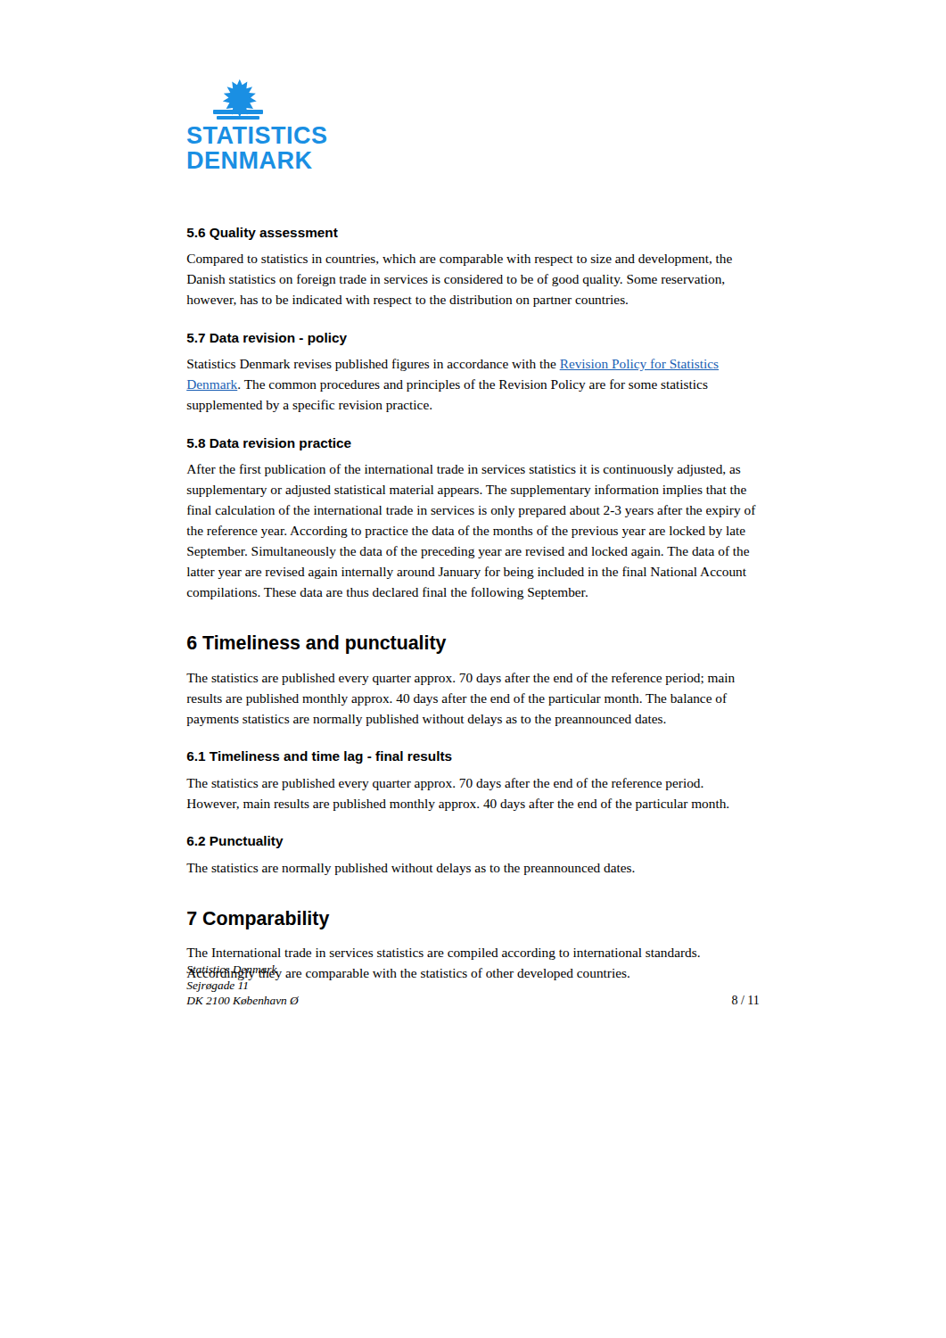STATISTICS DENMARK
5.6 Quality assessment
Compared to statistics in countries, which are comparable with respect to size and development, the Danish statistics on foreign trade in services is considered to be of good quality. Some reservation, however, has to be indicated with respect to the distribution on partner countries.
5.7 Data revision - policy
Statistics Denmark revises published figures in accordance with the Revision Policy for Statistics Denmark. The common procedures and principles of the Revision Policy are for some statistics supplemented by a specific revision practice.
5.8 Data revision practice
After the first publication of the international trade in services statistics it is continuously adjusted, as supplementary or adjusted statistical material appears. The supplementary information implies that the final calculation of the international trade in services is only prepared about 2-3 years after the expiry of the reference year. According to practice the data of the months of the previous year are locked by late September. Simultaneously the data of the preceding year are revised and locked again. The data of the latter year are revised again internally around January for being included in the final National Account compilations. These data are thus declared final the following September.
6 Timeliness and punctuality
The statistics are published every quarter approx. 70 days after the end of the reference period; main results are published monthly approx. 40 days after the end of the particular month. The balance of payments statistics are normally published without delays as to the preannounced dates.
6.1 Timeliness and time lag - final results
The statistics are published every quarter approx. 70 days after the end of the reference period. However, main results are published monthly approx. 40 days after the end of the particular month.
6.2 Punctuality
The statistics are normally published without delays as to the preannounced dates.
7 Comparability
The International trade in services statistics are compiled according to international standards. Accordingly they are comparable with the statistics of other developed countries.
Statistics Denmark
Sejrøgade 11
DK 2100 København Ø 8 / 11